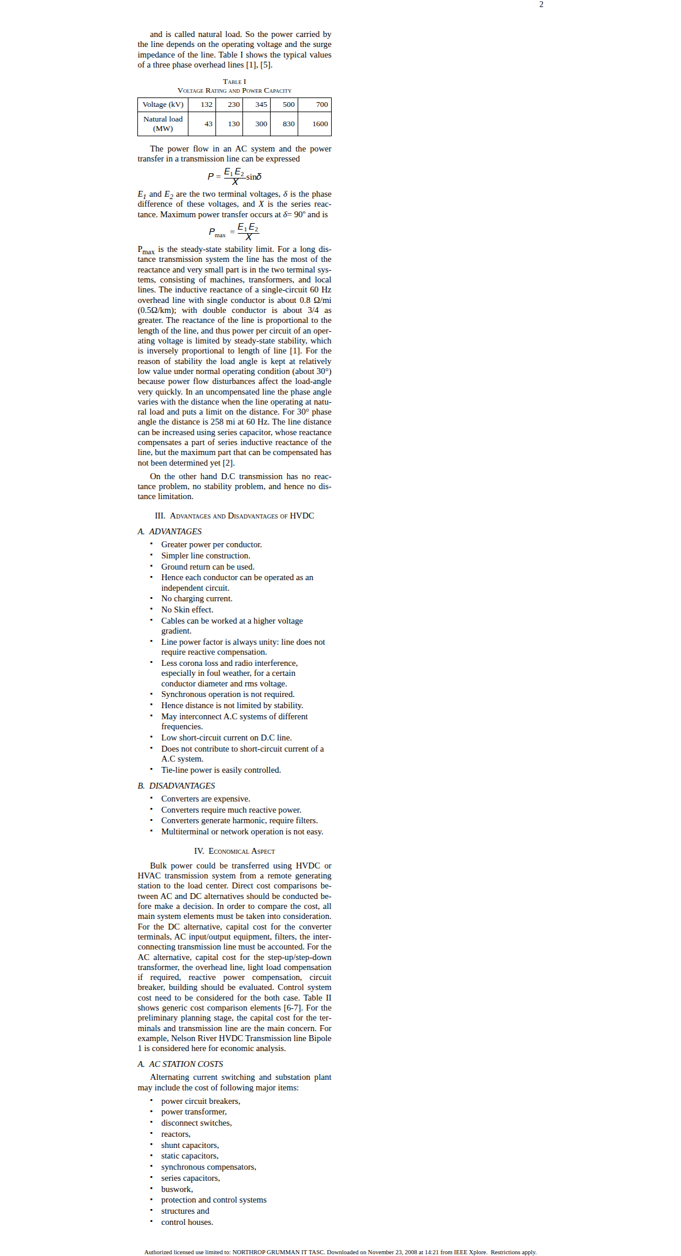2
and is called natural load. So the power carried by the line depends on the operating voltage and the surge impedance of the line. Table I shows the typical values of a three phase overhead lines [1], [5].
Table I Voltage Rating and Power Capacity
| Voltage (kV) | 132 | 230 | 345 | 500 | 700 |
| Natural load (MW) | 43 | 130 | 300 | 830 | 1600 |
The power flow in an AC system and the power transfer in a transmission line can be expressed
P = E1E2 X ⁡ sin ⁡ δ
E1 and E2 are the two terminal voltages, δ is the phase difference of these voltages, and X is the series reactance. Maximum power transfer occurs at δ= 90º and is
Pmax = E1E2 X
Pmax is the steady-state stability limit. For a long distance transmission system the line has the most of the reactance and very small part is in the two terminal systems, consisting of machines, transformers, and local lines. The inductive reactance of a single-circuit 60 Hz overhead line with single conductor is about 0.8 Ω/mi (0.5Ω/km); with double conductor is about 3/4 as greater. The reactance of the line is proportional to the length of the line, and thus power per circuit of an operating voltage is limited by steady-state stability, which is inversely proportional to length of line [1]. For the reason of stability the load angle is kept at relatively low value under normal operating condition (about 30°) because power flow disturbances affect the load-angle very quickly. In an uncompensated line the phase angle varies with the distance when the line operating at natural load and puts a limit on the distance. For 30° phase angle the distance is 258 mi at 60 Hz. The line distance can be increased using series capacitor, whose reactance compensates a part of series inductive reactance of the line, but the maximum part that can be compensated has not been determined yet [2].
On the other hand D.C transmission has no reactance problem, no stability problem, and hence no distance limitation.
III. Advantages and Disadvantages of HVDC
A. Advantages
Greater power per conductor.
Simpler line construction.
Ground return can be used.
Hence each conductor can be operated as an independent circuit.
No charging current.
No Skin effect.
Cables can be worked at a higher voltage gradient.
Line power factor is always unity: line does not require reactive compensation.
Less corona loss and radio interference, especially in foul weather, for a certain conductor diameter and rms voltage.
Synchronous operation is not required.
Hence distance is not limited by stability.
May interconnect A.C systems of different frequencies.
Low short-circuit current on D.C line.
Does not contribute to short-circuit current of a A.C system.
Tie-line power is easily controlled.
B. Disadvantages
Converters are expensive.
Converters require much reactive power.
Converters generate harmonic, require filters.
Multiterminal or network operation is not easy.
IV. Economical Aspect
Bulk power could be transferred using HVDC or HVAC transmission system from a remote generating station to the load center. Direct cost comparisons between AC and DC alternatives should be conducted before make a decision. In order to compare the cost, all main system elements must be taken into consideration. For the DC alternative, capital cost for the converter terminals, AC input/output equipment, filters, the interconnecting transmission line must be accounted. For the AC alternative, capital cost for the step-up/step-down transformer, the overhead line, light load compensation if required, reactive power compensation, circuit breaker, building should be evaluated. Control system cost need to be considered for the both case. Table II shows generic cost comparison elements [6-7]. For the preliminary planning stage, the capital cost for the terminals and transmission line are the main concern. For example, Nelson River HVDC Transmission line Bipole 1 is considered here for economic analysis.
A. AC Station Costs
Alternating current switching and substation plant may include the cost of following major items:
power circuit breakers,
power transformer,
disconnect switches,
reactors,
shunt capacitors,
static capacitors,
synchronous compensators,
series capacitors,
buswork,
protection and control systems
structures and
control houses.
Authorized licensed use limited to: NORTHROP GRUMMAN IT TASC. Downloaded on November 23, 2008 at 14:21 from IEEE Xplore. Restrictions apply.